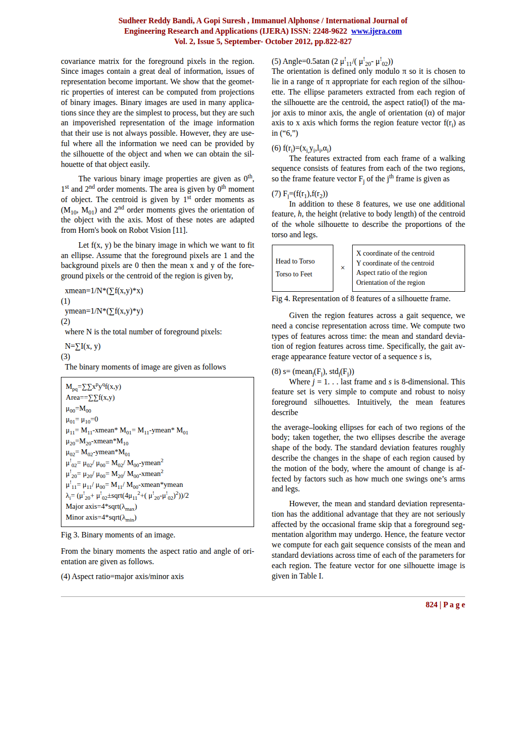Sudheer Reddy Bandi, A Gopi Suresh , Immanuel Alphonse / International Journal of Engineering Research and Applications (IJERA) ISSN: 2248-9622 www.ijera.com Vol. 2, Issue 5, September- October 2012, pp.822-827
covariance matrix for the foreground pixels in the region. Since images contain a great deal of information, issues of representation become important. We show that the geometric properties of interest can be computed from projections of binary images. Binary images are used in many applications since they are the simplest to process, but they are such an impoverished representation of the image information that their use is not always possible. However, they are useful where all the information we need can be provided by the silhouette of the object and when we can obtain the silhouette of that object easily.
The various binary image properties are given as 0th, 1st and 2nd order moments. The area is given by 0th moment of object. The centroid is given by 1st order moments as (M10, M01) and 2nd order moments gives the orientation of the object with the axis. Most of these notes are adapted from Horn's book on Robot Vision [11].
Let f(x, y) be the binary image in which we want to fit an ellipse. Assume that the foreground pixels are 1 and the background pixels are 0 then the mean x and y of the foreground pixels or the centroid of the region is given by,
xmean=1/N*(∑f(x,y)*x)
(1)
ymean=1/N*(∑f(x,y)*y)
(2)
where N is the total number of foreground pixels:
N=∑I(x, y)
(3)
The binary moments of image are given as follows
Mpq=∑∑xpyqf(x,y)
Area==∑∑f(x,y)
μ00=M00
μ01= μ10=0
μ11= M11-xmean* M01= M11-ymean* M01
μ20=M20-xmean*M10
μ02= M02-ymean*M01
μ!02= μ02/ μ00= M02/ M00-ymean2
μ!20= μ20/ μ00= M20/ M00-xmean2
μ!11= μ11/ μ00= M11/ M00-xmean*ymean
λi= (μ!20+ μ!02±sqrt(4μ112+( μ!20-μ!02)2))/2
Major axis=4*sqrt(λmax)
Minor axis=4*sqrt(λmin)
Fig 3. Binary moments of an image.
From the binary moments the aspect ratio and angle of orientation are given as follows.
(4) Aspect ratio=major axis/minor axis
(5) Angle=0.5atan (2 μ!11/( μ!20- μ!02))
The orientation is defined only modulo π so it is chosen to lie in a range of π appropriate for each region of the silhouette. The ellipse parameters extracted from each region of the silhouette are the centroid, the aspect ratio(l) of the major axis to minor axis, the angle of orientation (α) of major axis to x axis which forms the region feature vector f(ri) as in (“6,”)
(6) f(ri)=(xi,yi,li,αi)
The features extracted from each frame of a walking sequence consists of features from each of the two regions, so the frame feature vector Fj of the jth frame is given as
(7) Fj=(f(r1),f(r2))
In addition to these 8 features, we use one additional feature, h, the height (relative to body length) of the centroid of the whole silhouette to describe the proportions of the torso and legs.
| Head to Torso Torso to Feet | × | X coordinate of the centroid Y coordinate of the centroid Aspect ratio of the region Orientation of the region |
Fig 4. Representation of 8 features of a silhouette frame.
Given the region features across a gait sequence, we need a concise representation across time. We compute two types of features across time: the mean and standard deviation of region features across time. Specifically, the gait average appearance feature vector of a sequence s is,
(8) s= (meanj(Fj), stdj(Fj))
Where j = 1. . . last frame and s is 8-dimensional. This feature set is very simple to compute and robust to noisy foreground silhouettes. Intuitively, the mean features describe
the average–looking ellipses for each of two regions of the body; taken together, the two ellipses describe the average shape of the body. The standard deviation features roughly describe the changes in the shape of each region caused by the motion of the body, where the amount of change is affected by factors such as how much one swings one’s arms and legs.
However, the mean and standard deviation representation has the additional advantage that they are not seriously affected by the occasional frame skip that a foreground segmentation algorithm may undergo. Hence, the feature vector we compute for each gait sequence consists of the mean and standard deviations across time of each of the parameters for each region. The feature vector for one silhouette image is given in Table I.
824 | P a g e